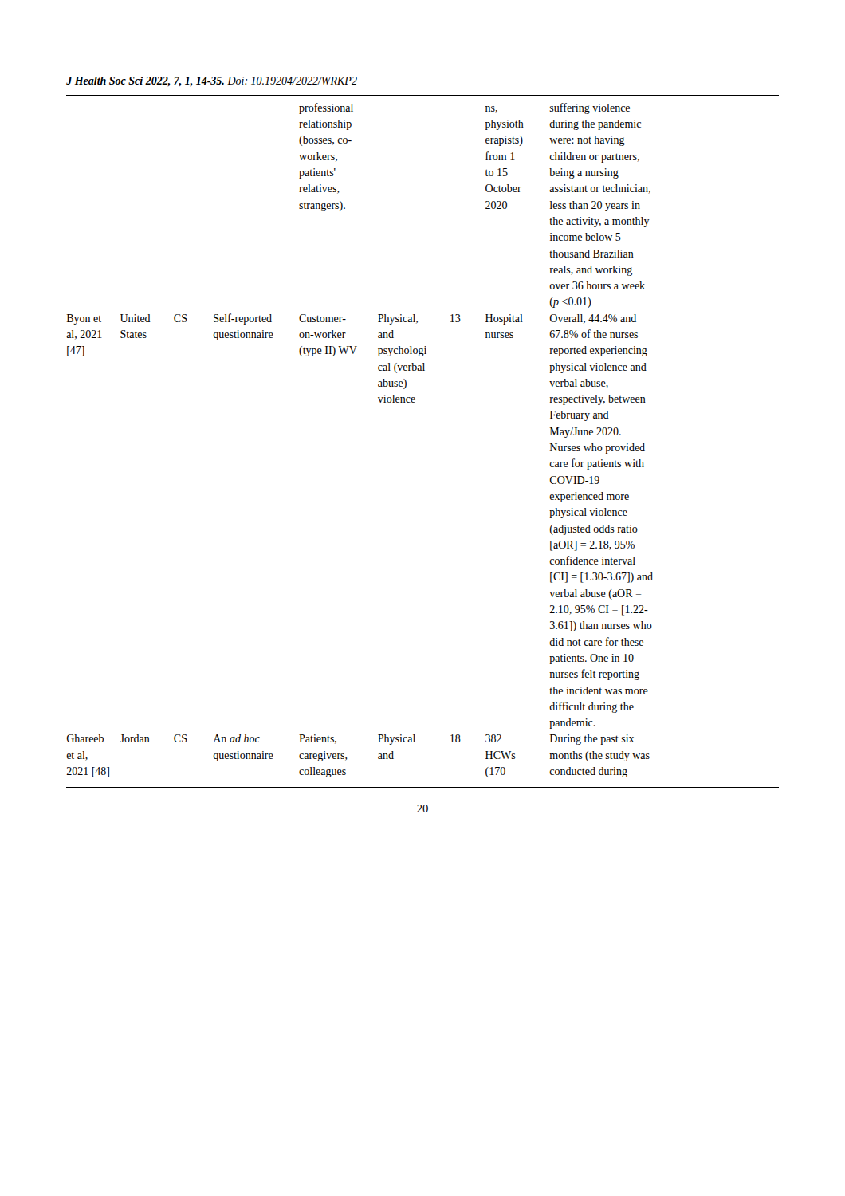J Health Soc Sci 2022, 7, 1, 14-35. Doi: 10.19204/2022/WRKP2
| | | | | professional relationship (bosses, co- workers, patients' relatives, strangers). | | | ns, physioth erapists) from 1 to 15 October 2020 | suffering violence during the pandemic were: not having children or partners, being a nursing assistant or technician, less than 20 years in the activity, a monthly income below 5 thousand Brazilian reals, and working over 36 hours a week ( p <0.01) |
| Byon et al, 2021 [47] | United States | CS | Self-reported questionnaire | Customer- on-worker (type II) WV | Physical, and psychologi cal (verbal abuse) violence | 13 | Hospital nurses | Overall, 44.4% and 67.8% of the nurses reported experiencing physical violence and verbal abuse, respectively, between February and May/June 2020. Nurses who provided care for patients with COVID-19 experienced more physical violence (adjusted odds ratio [aOR] = 2.18, 95% confidence interval [CI] = [1.30-3.67]) and verbal abuse (aOR = 2.10, 95% CI = [1.22- 3.61]) than nurses who did not care for these patients. One in 10 nurses felt reporting the incident was more difficult during the pandemic. |
| Ghareeb et al, 2021 [48] | Jordan | CS | An ad hoc questionnaire | Patients, caregivers, colleagues | Physical and | 18 | 382 HCWs (170 | During the past six months (the study was conducted during |
20